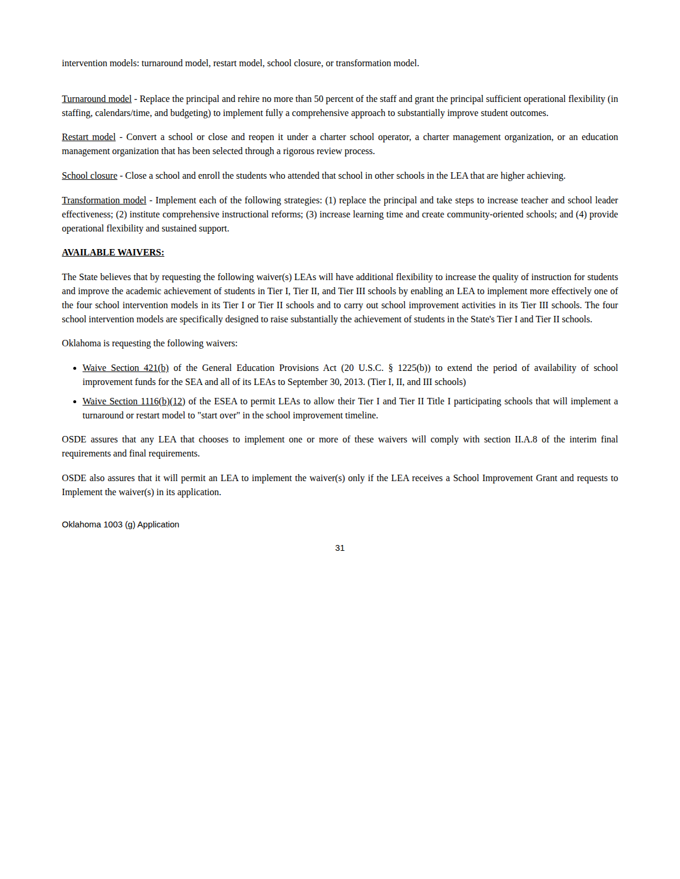intervention models: turnaround model, restart model, school closure, or transformation model.
Turnaround model - Replace the principal and rehire no more than 50 percent of the staff and grant the principal sufficient operational flexibility (in staffing, calendars/time, and budgeting) to implement fully a comprehensive approach to substantially improve student outcomes.
Restart model - Convert a school or close and reopen it under a charter school operator, a charter management organization, or an education management organization that has been selected through a rigorous review process.
School closure - Close a school and enroll the students who attended that school in other schools in the LEA that are higher achieving.
Transformation model - Implement each of the following strategies: (1) replace the principal and take steps to increase teacher and school leader effectiveness; (2) institute comprehensive instructional reforms; (3) increase learning time and create community-oriented schools; and (4) provide operational flexibility and sustained support.
AVAILABLE WAIVERS:
The State believes that by requesting the following waiver(s) LEAs will have additional flexibility to increase the quality of instruction for students and improve the academic achievement of students in Tier I, Tier II, and Tier III schools by enabling an LEA to implement more effectively one of the four school intervention models in its Tier I or Tier II schools and to carry out school improvement activities in its Tier III schools. The four school intervention models are specifically designed to raise substantially the achievement of students in the State's Tier I and Tier II schools.
Oklahoma is requesting the following waivers:
Waive Section 421(b) of the General Education Provisions Act (20 U.S.C. § 1225(b)) to extend the period of availability of school improvement funds for the SEA and all of its LEAs to September 30, 2013. (Tier I, II, and III schools)
Waive Section 1116(b)(12) of the ESEA to permit LEAs to allow their Tier I and Tier II Title I participating schools that will implement a turnaround or restart model to "start over" in the school improvement timeline.
OSDE assures that any LEA that chooses to implement one or more of these waivers will comply with section II.A.8 of the interim final requirements and final requirements.
OSDE also assures that it will permit an LEA to implement the waiver(s) only if the LEA receives a School Improvement Grant and requests to Implement the waiver(s) in its application.
Oklahoma 1003 (g) Application
31